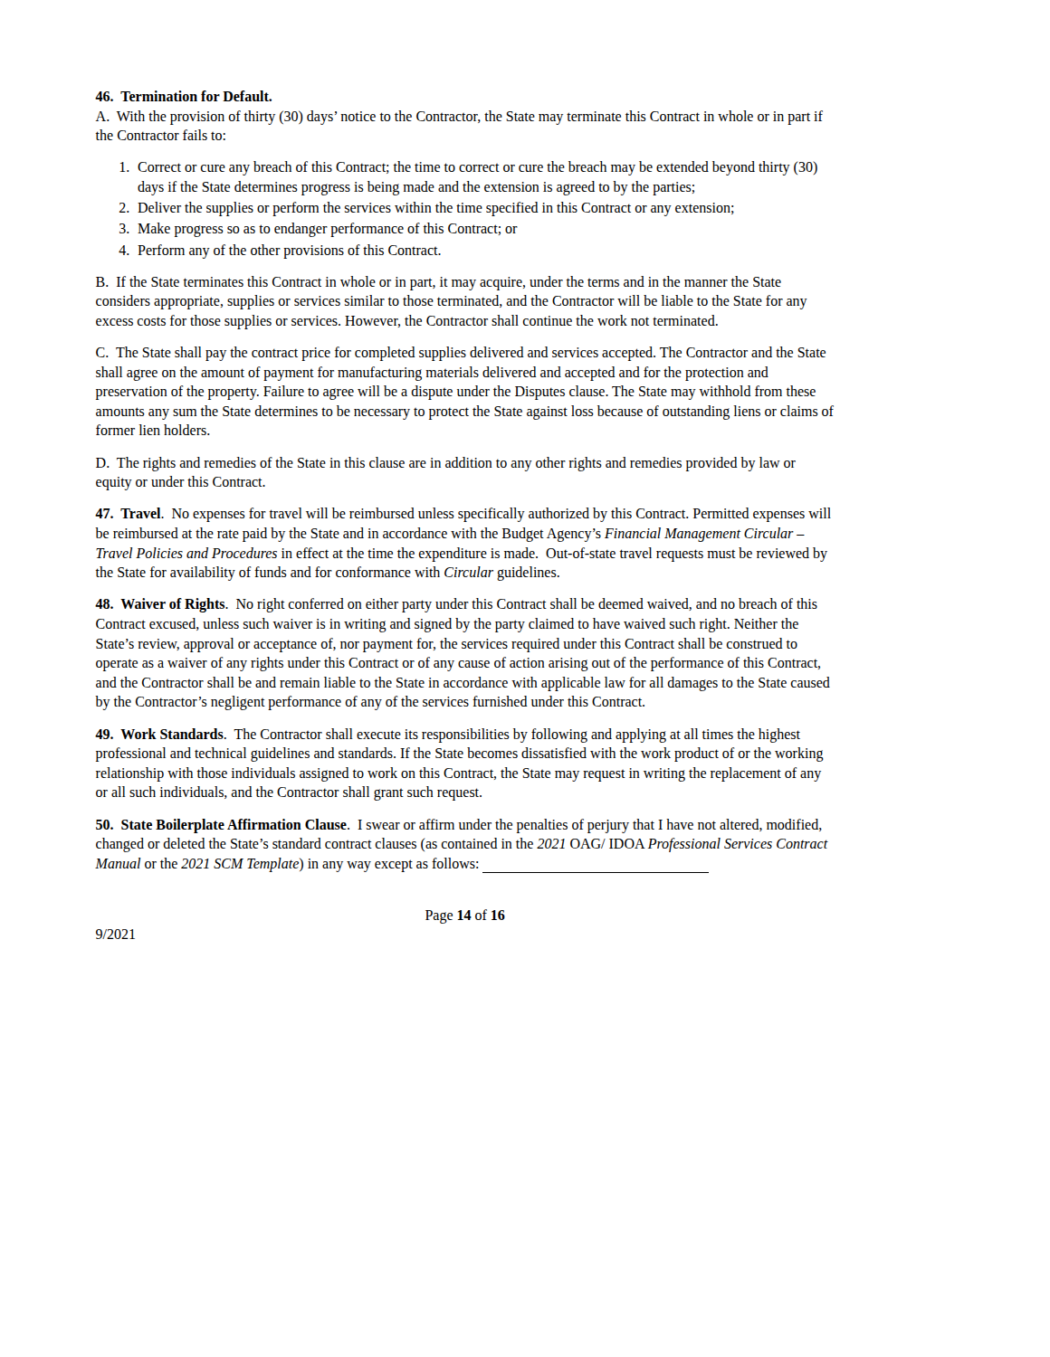46. Termination for Default.
A. With the provision of thirty (30) days’ notice to the Contractor, the State may terminate this Contract in whole or in part if the Contractor fails to:
Correct or cure any breach of this Contract; the time to correct or cure the breach may be extended beyond thirty (30) days if the State determines progress is being made and the extension is agreed to by the parties;
Deliver the supplies or perform the services within the time specified in this Contract or any extension;
Make progress so as to endanger performance of this Contract; or
Perform any of the other provisions of this Contract.
B. If the State terminates this Contract in whole or in part, it may acquire, under the terms and in the manner the State considers appropriate, supplies or services similar to those terminated, and the Contractor will be liable to the State for any excess costs for those supplies or services. However, the Contractor shall continue the work not terminated.
C. The State shall pay the contract price for completed supplies delivered and services accepted. The Contractor and the State shall agree on the amount of payment for manufacturing materials delivered and accepted and for the protection and preservation of the property. Failure to agree will be a dispute under the Disputes clause. The State may withhold from these amounts any sum the State determines to be necessary to protect the State against loss because of outstanding liens or claims of former lien holders.
D. The rights and remedies of the State in this clause are in addition to any other rights and remedies provided by law or equity or under this Contract.
47. Travel. No expenses for travel will be reimbursed unless specifically authorized by this Contract. Permitted expenses will be reimbursed at the rate paid by the State and in accordance with the Budget Agency’s Financial Management Circular – Travel Policies and Procedures in effect at the time the expenditure is made. Out-of-state travel requests must be reviewed by the State for availability of funds and for conformance with Circular guidelines.
48. Waiver of Rights. No right conferred on either party under this Contract shall be deemed waived, and no breach of this Contract excused, unless such waiver is in writing and signed by the party claimed to have waived such right. Neither the State’s review, approval or acceptance of, nor payment for, the services required under this Contract shall be construed to operate as a waiver of any rights under this Contract or of any cause of action arising out of the performance of this Contract, and the Contractor shall be and remain liable to the State in accordance with applicable law for all damages to the State caused by the Contractor’s negligent performance of any of the services furnished under this Contract.
49. Work Standards. The Contractor shall execute its responsibilities by following and applying at all times the highest professional and technical guidelines and standards. If the State becomes dissatisfied with the work product of or the working relationship with those individuals assigned to work on this Contract, the State may request in writing the replacement of any or all such individuals, and the Contractor shall grant such request.
50. State Boilerplate Affirmation Clause. I swear or affirm under the penalties of perjury that I have not altered, modified, changed or deleted the State’s standard contract clauses (as contained in the 2021 OAG/ IDOA Professional Services Contract Manual or the 2021 SCM Template) in any way except as follows:
Page 14 of 16
9/2021